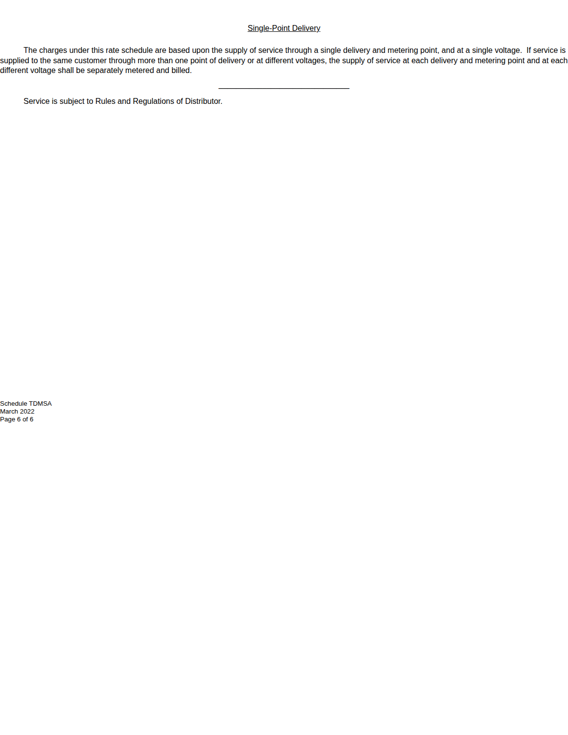Single-Point Delivery
The charges under this rate schedule are based upon the supply of service through a single delivery and metering point, and at a single voltage. If service is supplied to the same customer through more than one point of delivery or at different voltages, the supply of service at each delivery and metering point and at each different voltage shall be separately metered and billed.
______________________________
Service is subject to Rules and Regulations of Distributor.
Schedule TDMSA
March 2022
Page 6 of 6